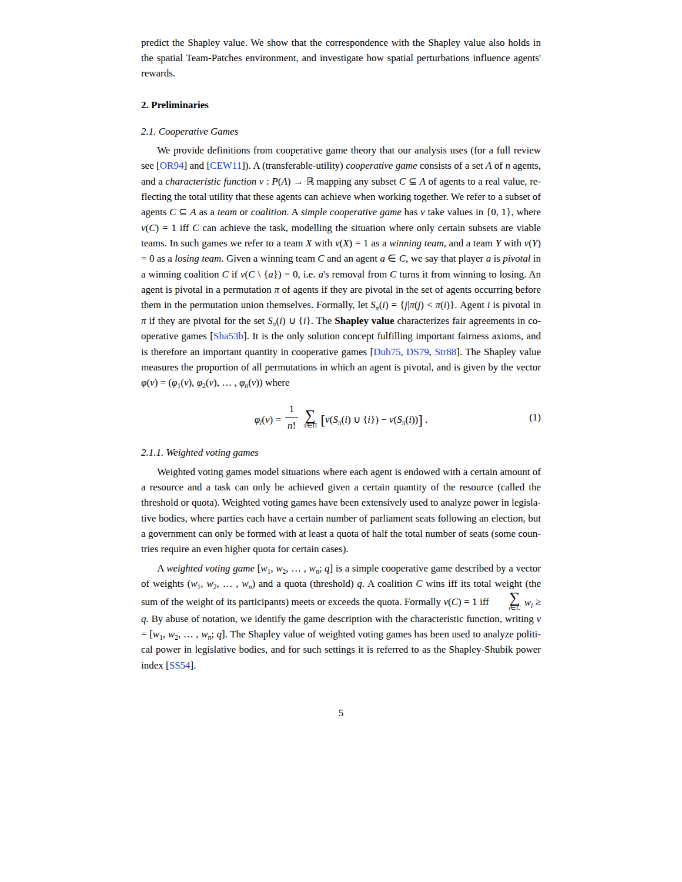predict the Shapley value. We show that the correspondence with the Shapley value also holds in the spatial Team-Patches environment, and investigate how spatial perturbations influence agents' rewards.
2. Preliminaries
2.1. Cooperative Games
We provide definitions from cooperative game theory that our analysis uses (for a full review see [OR94] and [CEW11]). A (transferable-utility) cooperative game consists of a set A of n agents, and a characteristic function v : P(A) → ℝ mapping any subset C ⊆ A of agents to a real value, reflecting the total utility that these agents can achieve when working together. We refer to a subset of agents C ⊆ A as a team or coalition. A simple cooperative game has v take values in {0, 1}, where v(C) = 1 iff C can achieve the task, modelling the situation where only certain subsets are viable teams. In such games we refer to a team X with v(X) = 1 as a winning team, and a team Y with v(Y) = 0 as a losing team. Given a winning team C and an agent a ∈ C, we say that player a is pivotal in a winning coalition C if v(C \ {a}) = 0, i.e. a's removal from C turns it from winning to losing. An agent is pivotal in a permutation π of agents if they are pivotal in the set of agents occurring before them in the permutation union themselves. Formally, let Sπ(i) = {j|π(j) < π(i)}. Agent i is pivotal in π if they are pivotal for the set Sπ(i) ∪ {i}. The Shapley value characterizes fair agreements in cooperative games [Sha53b]. It is the only solution concept fulfilling important fairness axioms, and is therefore an important quantity in cooperative games [Dub75, DS79, Str88]. The Shapley value measures the proportion of all permutations in which an agent is pivotal, and is given by the vector φ(v) = (φ1(v), φ2(v), … , φn(v)) where
φi(v) = 1 n! ∑π∈Π [v(Sπ(i) ∪ {i}) − v(Sπ(i))] . (1)
2.1.1. Weighted voting games
Weighted voting games model situations where each agent is endowed with a certain amount of a resource and a task can only be achieved given a certain quantity of the resource (called the threshold or quota). Weighted voting games have been extensively used to analyze power in legislative bodies, where parties each have a certain number of parliament seats following an election, but a government can only be formed with at least a quota of half the total number of seats (some countries require an even higher quota for certain cases).
A weighted voting game [w1, w2, … , wn; q] is a simple cooperative game described by a vector of weights (w1, w2, … , wn) and a quota (threshold) q. A coalition C wins iff its total weight (the sum of the weight of its participants) meets or exceeds the quota. Formally v(C) = 1 iff ∑i∈C wi ≥ q. By abuse of notation, we identify the game description with the characteristic function, writing v = [w1, w2, … , wn; q]. The Shapley value of weighted voting games has been used to analyze political power in legislative bodies, and for such settings it is referred to as the Shapley-Shubik power index [SS54].
5